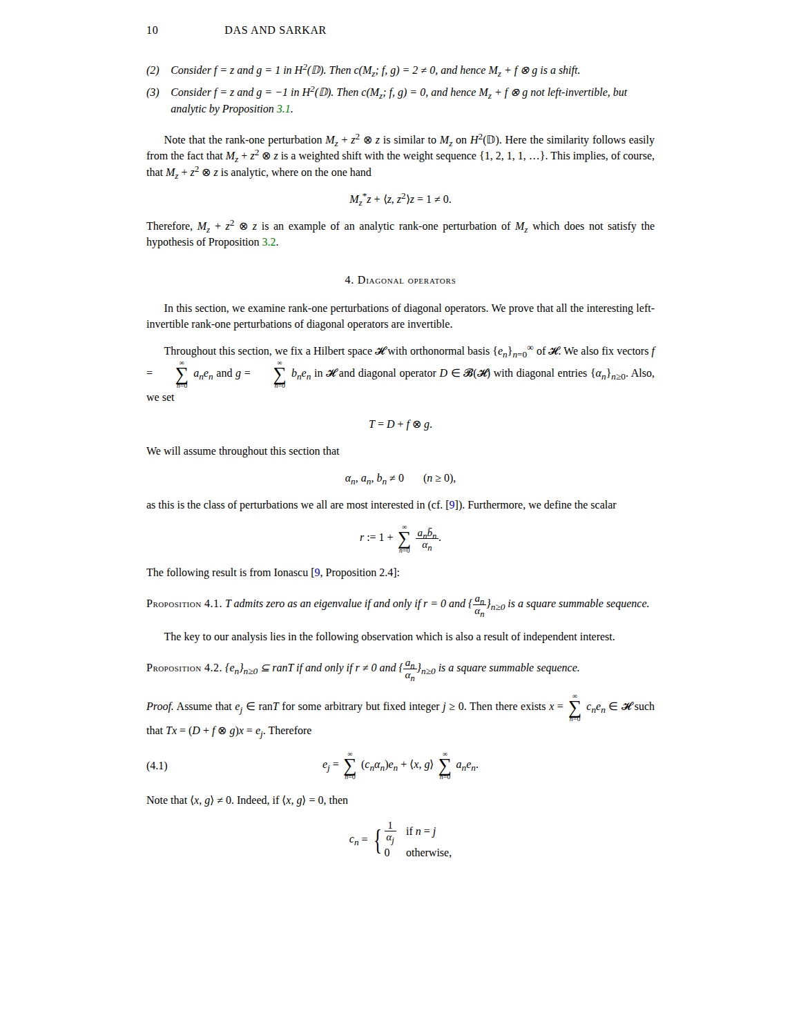10 DAS AND SARKAR
(2) Consider f = z and g = 1 in H2(𝔻). Then c(Mz; f, g) = 2 ≠ 0, and hence Mz + f ⊗ g is a shift.
(3) Consider f = z and g = −1 in H2(𝔻). Then c(Mz; f, g) = 0, and hence Mz + f ⊗ g not left-invertible, but analytic by Proposition 3.1.
Note that the rank-one perturbation Mz + z2 ⊗ z is similar to Mz on H2(𝔻). Here the similarity follows easily from the fact that Mz + z2 ⊗ z is a weighted shift with the weight sequence {1, 2, 1, 1, …}. This implies, of course, that Mz + z2 ⊗ z is analytic, where on the one hand
Mz*z + ⟨z, z2⟩z = 1 ≠ 0.
Therefore, Mz + z2 ⊗ z is an example of an analytic rank-one perturbation of Mz which does not satisfy the hypothesis of Proposition 3.2.
4. Diagonal operators
In this section, we examine rank-one perturbations of diagonal operators. We prove that all the interesting left-invertible rank-one perturbations of diagonal operators are invertible.
Throughout this section, we fix a Hilbert space 𝓗 with orthonormal basis {en}n=0∞ of 𝓗. We also fix vectors f = ∞∑n=0 anen and g = ∞∑n=0 bnen in 𝓗 and diagonal operator D ∈ 𝓑(𝓗) with diagonal entries {αn}n≥0. Also, we set
T = D + f ⊗ g.
We will assume throughout this section that
αn, an, bn ≠ 0 (n ≥ 0),
as this is the class of perturbations we all are most interested in (cf. [9]). Furthermore, we define the scalar
r := 1 + ∞∑n=0 an b̄n αn.
The following result is from Ionascu [9, Proposition 2.4]:
Proposition 4.1. T admits zero as an eigenvalue if and only if r = 0 and {an αn}n≥0 is a square summable sequence.
The key to our analysis lies in the following observation which is also a result of independent interest.
Proposition 4.2. {en}n≥0 ⊆ ranT if and only if r ≠ 0 and {an αn}n≥0 is a square summable sequence.
Proof. Assume that ej ∈ ranT for some arbitrary but fixed integer j ≥ 0. Then there exists x = ∞∑n=0 cnen ∈ 𝓗 such that Tx = (D + f ⊗ g)x = ej. Therefore
(4.1) ej = ∞∑n=0 (cnαn)en + ⟨x, g⟩ ∞∑n=0 anen.
Note that ⟨x, g⟩ ≠ 0. Indeed, if ⟨x, g⟩ = 0, then
cn = { 1 αj if n = j 0 otherwise,